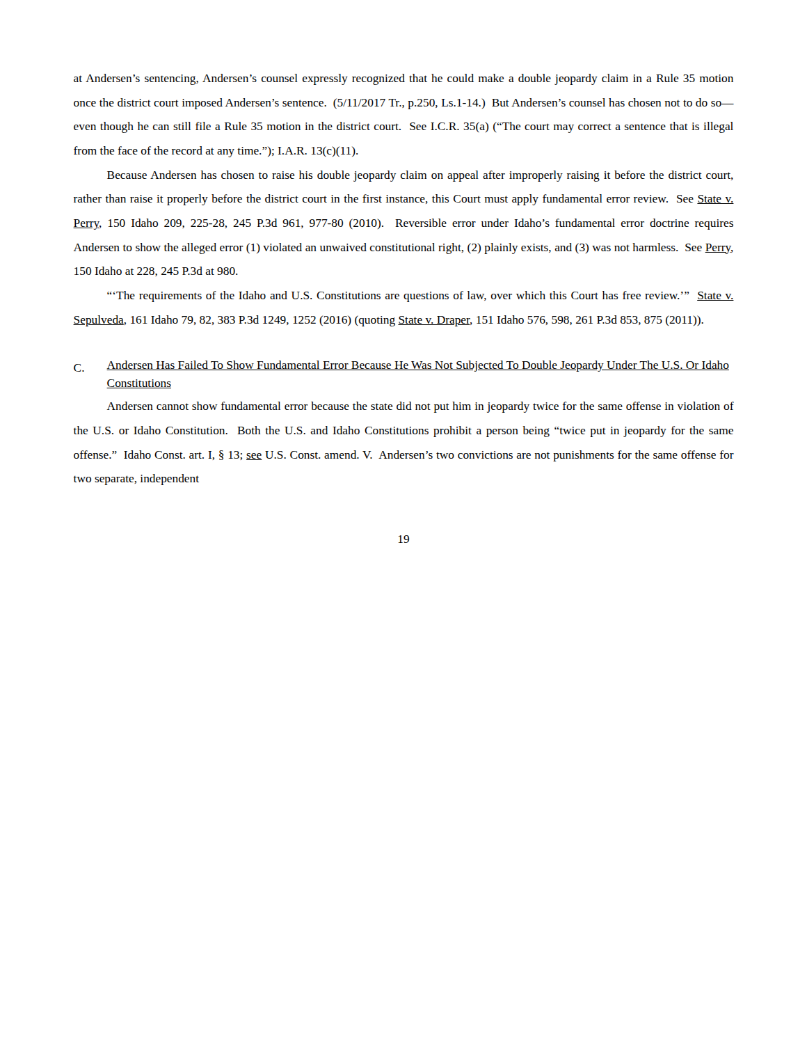at Andersen’s sentencing, Andersen’s counsel expressly recognized that he could make a double jeopardy claim in a Rule 35 motion once the district court imposed Andersen’s sentence. (5/11/2017 Tr., p.250, Ls.1-14.) But Andersen’s counsel has chosen not to do so—even though he can still file a Rule 35 motion in the district court. See I.C.R. 35(a) (“The court may correct a sentence that is illegal from the face of the record at any time.”); I.A.R. 13(c)(11).
Because Andersen has chosen to raise his double jeopardy claim on appeal after improperly raising it before the district court, rather than raise it properly before the district court in the first instance, this Court must apply fundamental error review. See State v. Perry, 150 Idaho 209, 225-28, 245 P.3d 961, 977-80 (2010). Reversible error under Idaho’s fundamental error doctrine requires Andersen to show the alleged error (1) violated an unwaived constitutional right, (2) plainly exists, and (3) was not harmless. See Perry, 150 Idaho at 228, 245 P.3d at 980.
“‘The requirements of the Idaho and U.S. Constitutions are questions of law, over which this Court has free review.’” State v. Sepulveda, 161 Idaho 79, 82, 383 P.3d 1249, 1252 (2016) (quoting State v. Draper, 151 Idaho 576, 598, 261 P.3d 853, 875 (2011)).
C.
Andersen Has Failed To Show Fundamental Error Because He Was Not Subjected To Double Jeopardy Under The U.S. Or Idaho Constitutions
Andersen cannot show fundamental error because the state did not put him in jeopardy twice for the same offense in violation of the U.S. or Idaho Constitution. Both the U.S. and Idaho Constitutions prohibit a person being “twice put in jeopardy for the same offense.” Idaho Const. art. I, § 13; see U.S. Const. amend. V. Andersen’s two convictions are not punishments for the same offense for two separate, independent
19